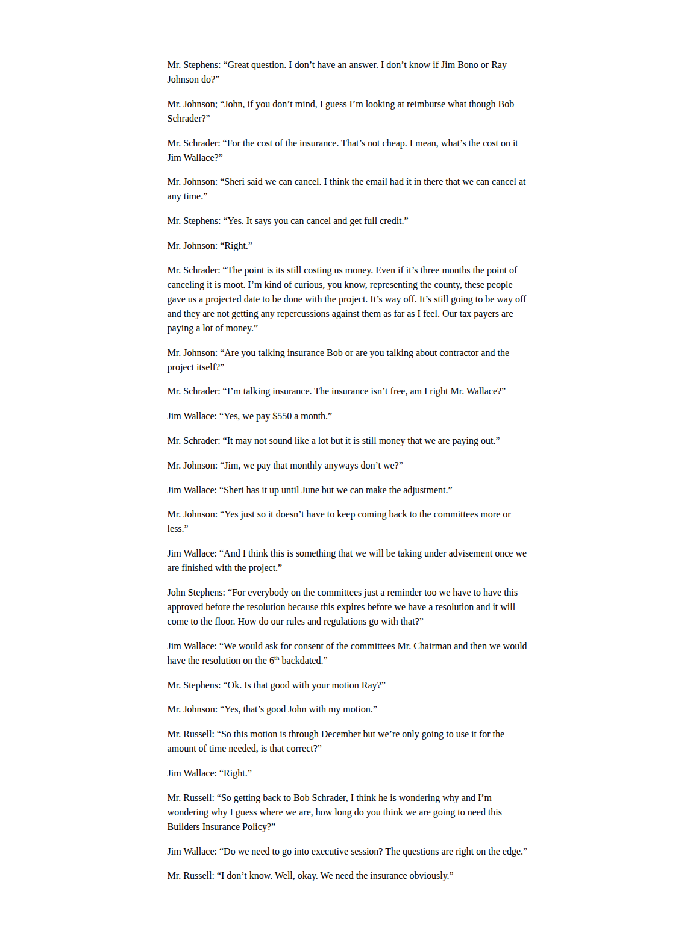Mr. Stephens: “Great question. I don’t have an answer. I don’t know if Jim Bono or Ray Johnson do?”
Mr. Johnson; “John, if you don’t mind, I guess I’m looking at reimburse what though Bob Schrader?”
Mr. Schrader: “For the cost of the insurance. That’s not cheap. I mean, what’s the cost on it Jim Wallace?”
Mr. Johnson: “Sheri said we can cancel. I think the email had it in there that we can cancel at any time.”
Mr. Stephens: “Yes. It says you can cancel and get full credit.”
Mr. Johnson: “Right.”
Mr. Schrader: “The point is its still costing us money. Even if it’s three months the point of canceling it is moot. I’m kind of curious, you know, representing the county, these people gave us a projected date to be done with the project. It’s way off. It’s still going to be way off and they are not getting any repercussions against them as far as I feel. Our tax payers are paying a lot of money.”
Mr. Johnson: “Are you talking insurance Bob or are you talking about contractor and the project itself?”
Mr. Schrader: “I’m talking insurance. The insurance isn’t free, am I right Mr. Wallace?”
Jim Wallace: “Yes, we pay $550 a month.”
Mr. Schrader: “It may not sound like a lot but it is still money that we are paying out.”
Mr. Johnson: “Jim, we pay that monthly anyways don’t we?”
Jim Wallace: “Sheri has it up until June but we can make the adjustment.”
Mr. Johnson: “Yes just so it doesn’t have to keep coming back to the committees more or less.”
Jim Wallace: “And I think this is something that we will be taking under advisement once we are finished with the project.”
John Stephens: “For everybody on the committees just a reminder too we have to have this approved before the resolution because this expires before we have a resolution and it will come to the floor. How do our rules and regulations go with that?”
Jim Wallace: “We would ask for consent of the committees Mr. Chairman and then we would have the resolution on the 6th backdated.”
Mr. Stephens: “Ok. Is that good with your motion Ray?”
Mr. Johnson: “Yes, that’s good John with my motion.”
Mr. Russell: “So this motion is through December but we’re only going to use it for the amount of time needed, is that correct?”
Jim Wallace: “Right.”
Mr. Russell: “So getting back to Bob Schrader, I think he is wondering why and I’m wondering why I guess where we are, how long do you think we are going to need this Builders Insurance Policy?”
Jim Wallace: “Do we need to go into executive session? The questions are right on the edge.”
Mr. Russell: “I don’t know. Well, okay. We need the insurance obviously.”